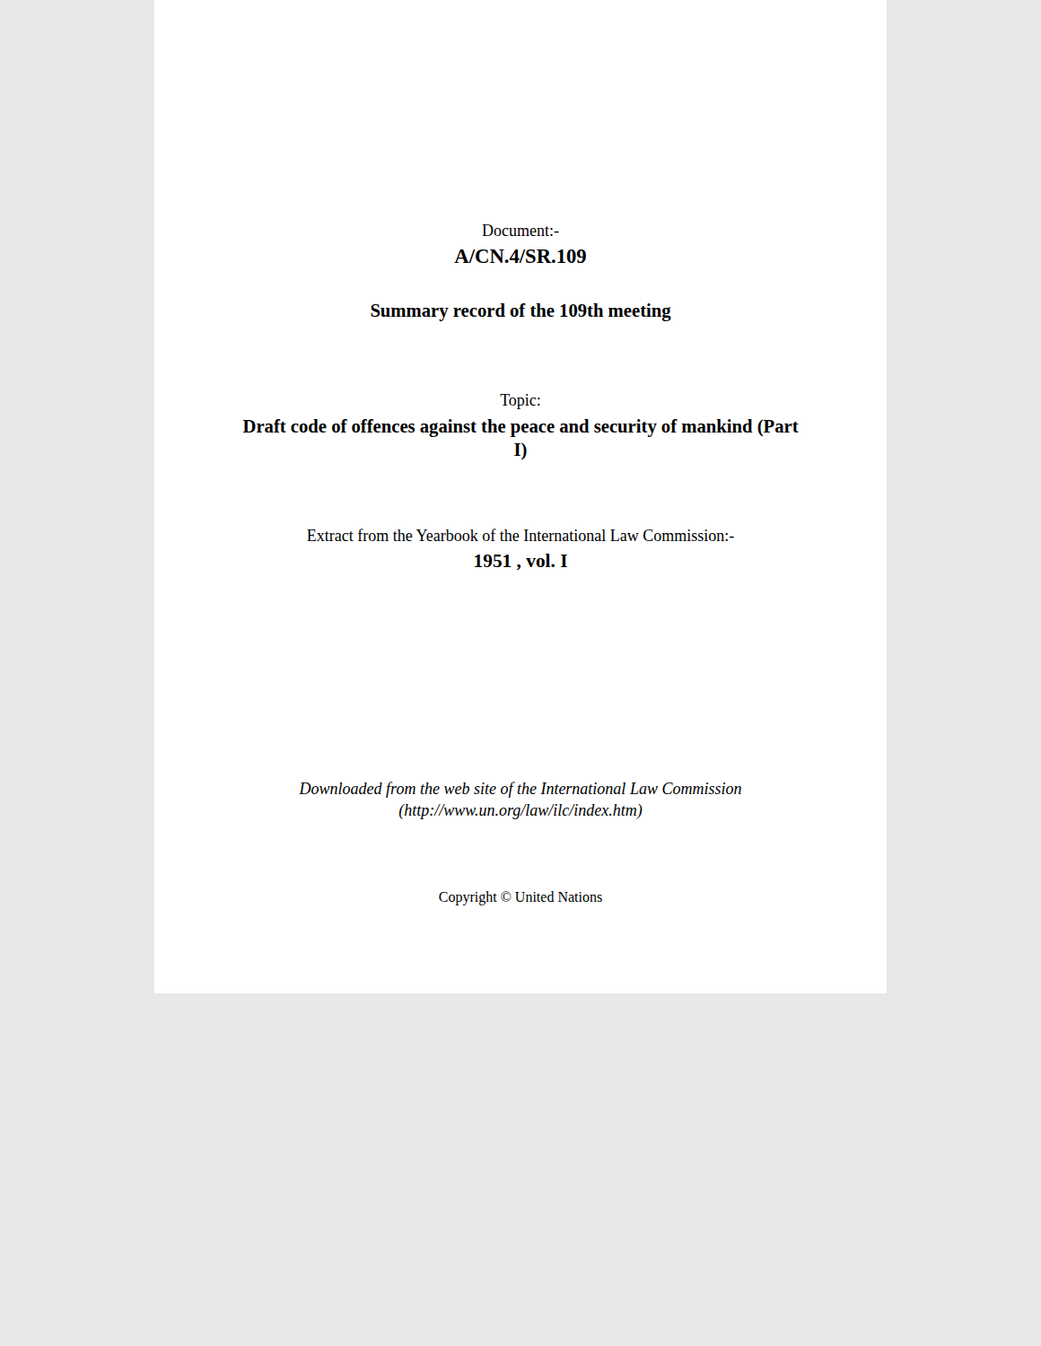Document:-
A/CN.4/SR.109
Summary record of the 109th meeting
Topic:
Draft code of offences against the peace and security of mankind (Part I)
Extract from the Yearbook of the International Law Commission:-
1951 , vol. I
Downloaded from the web site of the International Law Commission
(http://www.un.org/law/ilc/index.htm)
Copyright © United Nations